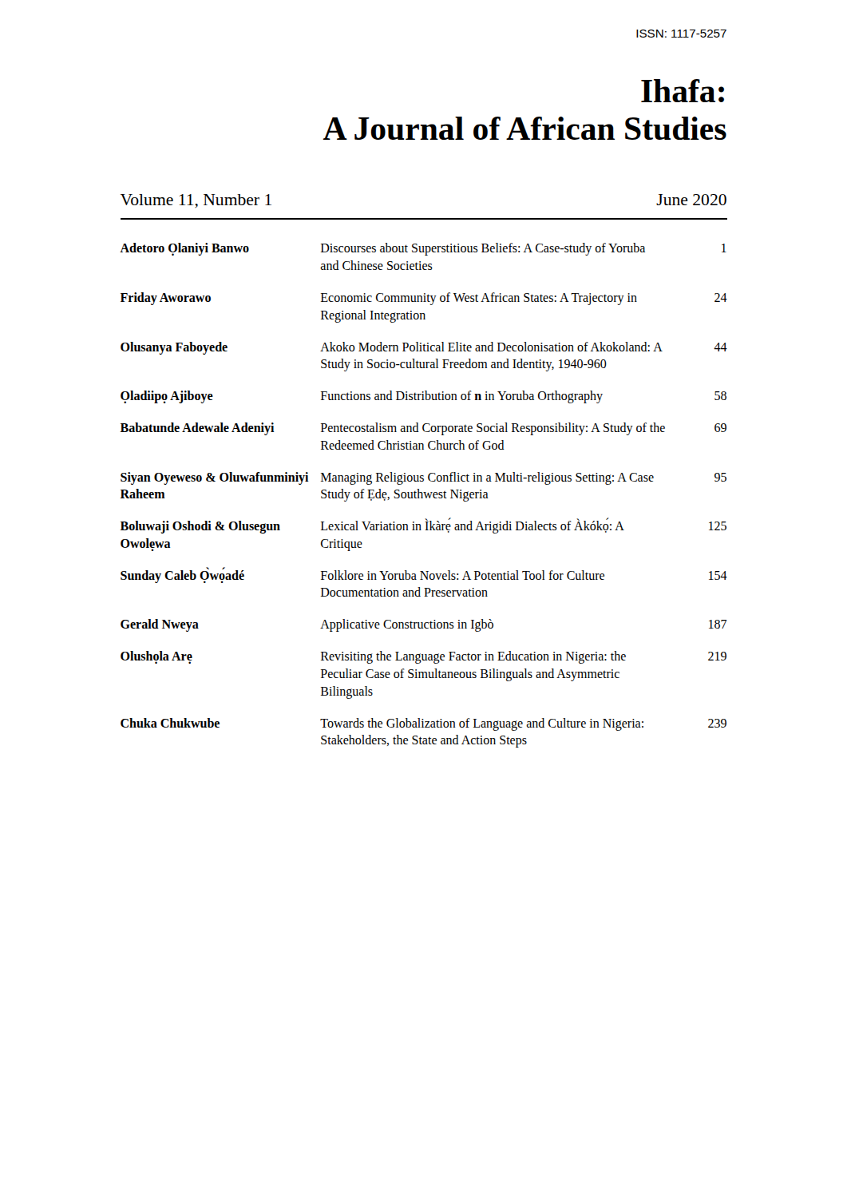ISSN: 1117-5257
Ihafa:
A Journal of African Studies
Volume 11, Number 1 June 2020
| Adetoro Ọlaniyi Banwo | Discourses about Superstitious Beliefs: A Case-study of Yoruba and Chinese Societies | 1 |
| Friday Aworawo | Economic Community of West African States: A Trajectory in Regional Integration | 24 |
| Olusanya Faboyede | Akoko Modern Political Elite and Decolonisation of Akokoland: A Study in Socio-cultural Freedom and Identity, 1940-960 | 44 |
| Ọladiipọ Ajiboye | Functions and Distribution of n in Yoruba Orthography | 58 |
| Babatunde Adewale Adeniyi | Pentecostalism and Corporate Social Responsibility: A Study of the Redeemed Christian Church of God | 69 |
| Siyan Oyeweso & Oluwafunminiyi Raheem | Managing Religious Conflict in a Multi-religious Setting: A Case Study of Ẹdẹ, Southwest Nigeria | 95 |
| Boluwaji Oshodi & Olusegun Owolẹwa | Lexical Variation in Ìkàrẹ́ and Arigidi Dialects of Àkókọ́: A Critique | 125 |
| Sunday Caleb Ọ̀wọ́adé | Folklore in Yoruba Novels: A Potential Tool for Culture Documentation and Preservation | 154 |
| Gerald Nweya | Applicative Constructions in Igbò | 187 |
| Olushọla Arẹ | Revisiting the Language Factor in Education in Nigeria: the Peculiar Case of Simultaneous Bilinguals and Asymmetric Bilinguals | 219 |
| Chuka Chukwube | Towards the Globalization of Language and Culture in Nigeria: Stakeholders, the State and Action Steps | 239 |